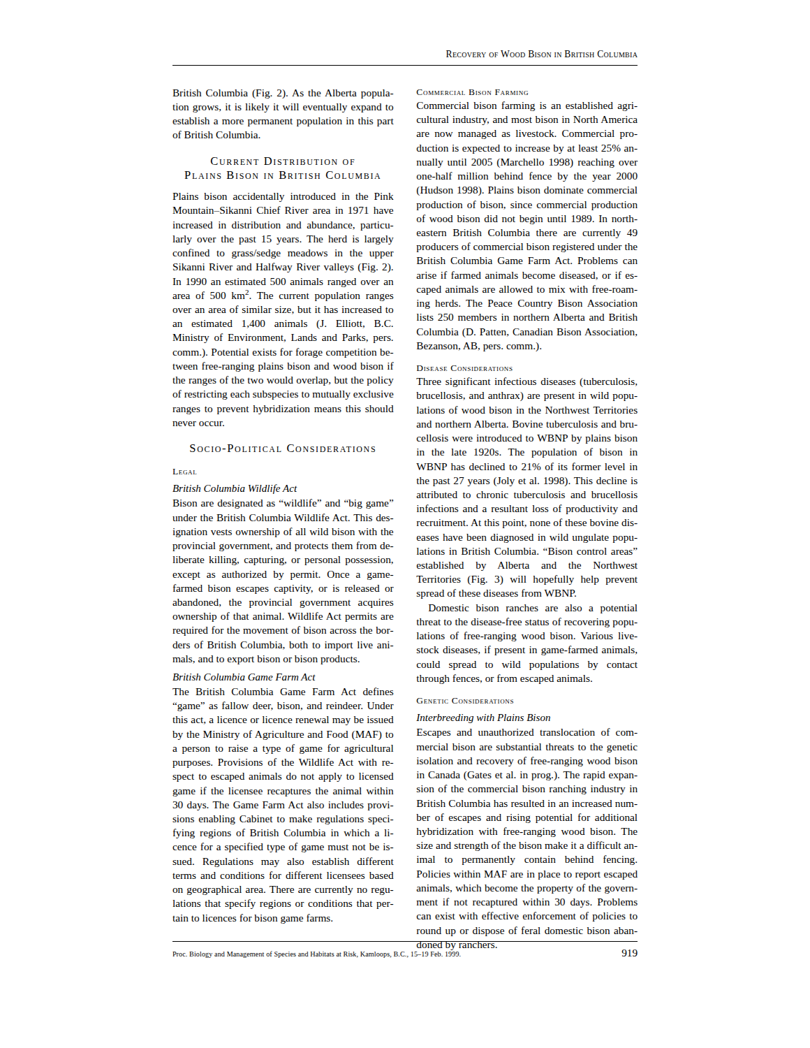Recovery of Wood Bison in British Columbia
British Columbia (Fig. 2). As the Alberta population grows, it is likely it will eventually expand to establish a more permanent population in this part of British Columbia.
Current Distribution of
Plains Bison in British Columbia
Plains bison accidentally introduced in the Pink Mountain–Sikanni Chief River area in 1971 have increased in distribution and abundance, particularly over the past 15 years. The herd is largely confined to grass/sedge meadows in the upper Sikanni River and Halfway River valleys (Fig. 2). In 1990 an estimated 500 animals ranged over an area of 500 km2. The current population ranges over an area of similar size, but it has increased to an estimated 1,400 animals (J. Elliott, B.C. Ministry of Environment, Lands and Parks, pers. comm.). Potential exists for forage competition between free-ranging plains bison and wood bison if the ranges of the two would overlap, but the policy of restricting each subspecies to mutually exclusive ranges to prevent hybridization means this should never occur.
Socio-Political Considerations
Legal
British Columbia Wildlife Act
Bison are designated as “wildlife” and “big game” under the British Columbia Wildlife Act. This designation vests ownership of all wild bison with the provincial government, and protects them from deliberate killing, capturing, or personal possession, except as authorized by permit. Once a game-farmed bison escapes captivity, or is released or abandoned, the provincial government acquires ownership of that animal. Wildlife Act permits are required for the movement of bison across the borders of British Columbia, both to import live animals, and to export bison or bison products.
British Columbia Game Farm Act
The British Columbia Game Farm Act defines “game” as fallow deer, bison, and reindeer. Under this act, a licence or licence renewal may be issued by the Ministry of Agriculture and Food (MAF) to a person to raise a type of game for agricultural purposes. Provisions of the Wildlife Act with respect to escaped animals do not apply to licensed game if the licensee recaptures the animal within 30 days. The Game Farm Act also includes provisions enabling Cabinet to make regulations specifying regions of British Columbia in which a licence for a specified type of game must not be issued. Regulations may also establish different terms and conditions for different licensees based on geographical area. There are currently no regulations that specify regions or conditions that pertain to licences for bison game farms.
Commercial Bison Farming
Commercial bison farming is an established agricultural industry, and most bison in North America are now managed as livestock. Commercial production is expected to increase by at least 25% annually until 2005 (Marchello 1998) reaching over one-half million behind fence by the year 2000 (Hudson 1998). Plains bison dominate commercial production of bison, since commercial production of wood bison did not begin until 1989. In northeastern British Columbia there are currently 49 producers of commercial bison registered under the British Columbia Game Farm Act. Problems can arise if farmed animals become diseased, or if escaped animals are allowed to mix with free-roaming herds. The Peace Country Bison Association lists 250 members in northern Alberta and British Columbia (D. Patten, Canadian Bison Association, Bezanson, AB, pers. comm.).
Disease Considerations
Three significant infectious diseases (tuberculosis, brucellosis, and anthrax) are present in wild populations of wood bison in the Northwest Territories and northern Alberta. Bovine tuberculosis and brucellosis were introduced to WBNP by plains bison in the late 1920s. The population of bison in WBNP has declined to 21% of its former level in the past 27 years (Joly et al. 1998). This decline is attributed to chronic tuberculosis and brucellosis infections and a resultant loss of productivity and recruitment. At this point, none of these bovine diseases have been diagnosed in wild ungulate populations in British Columbia. “Bison control areas” established by Alberta and the Northwest Territories (Fig. 3) will hopefully help prevent spread of these diseases from WBNP.
Domestic bison ranches are also a potential threat to the disease-free status of recovering populations of free-ranging wood bison. Various livestock diseases, if present in game-farmed animals, could spread to wild populations by contact through fences, or from escaped animals.
Genetic Considerations
Interbreeding with Plains Bison
Escapes and unauthorized translocation of commercial bison are substantial threats to the genetic isolation and recovery of free-ranging wood bison in Canada (Gates et al. in prog.). The rapid expansion of the commercial bison ranching industry in British Columbia has resulted in an increased number of escapes and rising potential for additional hybridization with free-ranging wood bison. The size and strength of the bison make it a difficult animal to permanently contain behind fencing. Policies within MAF are in place to report escaped animals, which become the property of the government if not recaptured within 30 days. Problems can exist with effective enforcement of policies to round up or dispose of feral domestic bison abandoned by ranchers.
Proc. Biology and Management of Species and Habitats at Risk, Kamloops, B.C., 15–19 Feb. 1999.
919